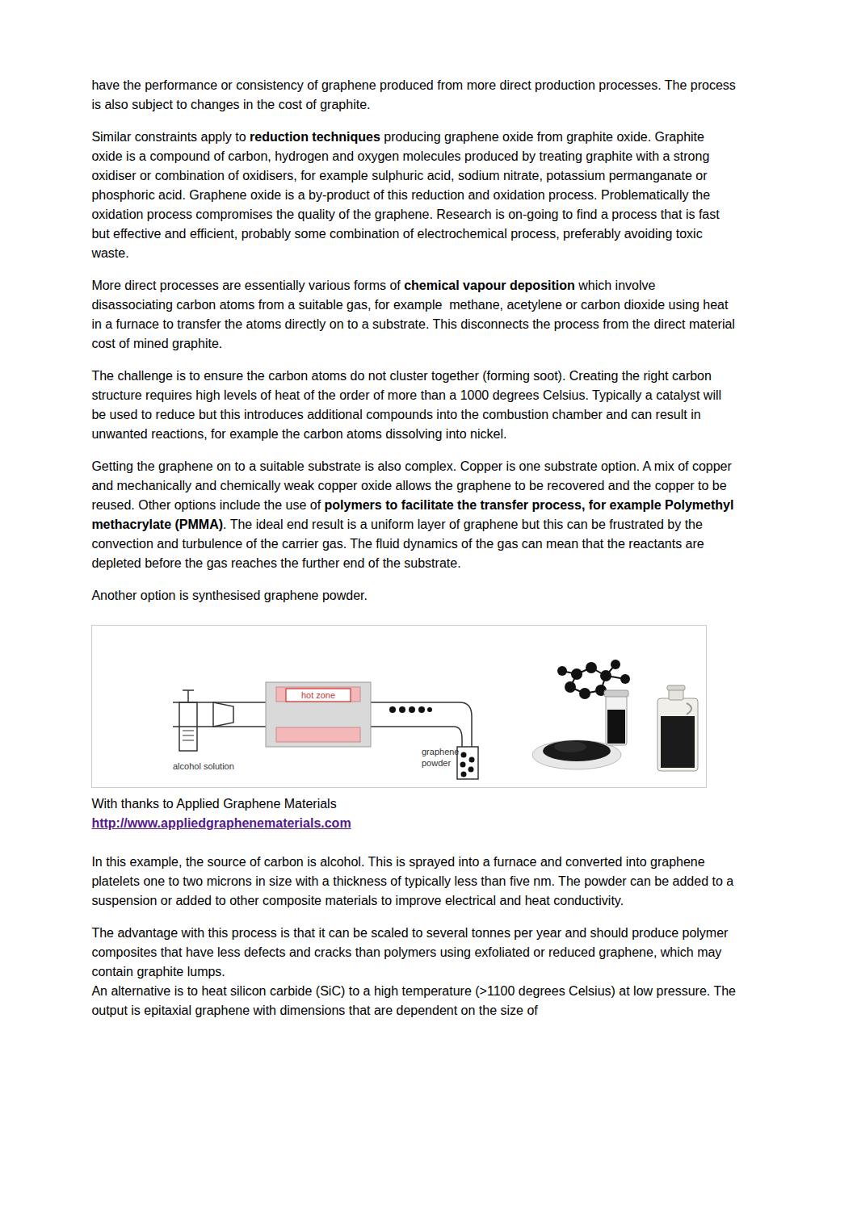have the performance or consistency of graphene produced from more direct production processes. The process is also subject to changes in the cost of graphite.
Similar constraints apply to reduction techniques producing graphene oxide from graphite oxide. Graphite oxide is a compound of carbon, hydrogen and oxygen molecules produced by treating graphite with a strong oxidiser or combination of oxidisers, for example sulphuric acid, sodium nitrate, potassium permanganate or phosphoric acid. Graphene oxide is a by-product of this reduction and oxidation process. Problematically the oxidation process compromises the quality of the graphene. Research is on-going to find a process that is fast but effective and efficient, probably some combination of electrochemical process, preferably avoiding toxic waste.
More direct processes are essentially various forms of chemical vapour deposition which involve disassociating carbon atoms from a suitable gas, for example methane, acetylene or carbon dioxide using heat in a furnace to transfer the atoms directly on to a substrate. This disconnects the process from the direct material cost of mined graphite.
The challenge is to ensure the carbon atoms do not cluster together (forming soot). Creating the right carbon structure requires high levels of heat of the order of more than a 1000 degrees Celsius. Typically a catalyst will be used to reduce but this introduces additional compounds into the combustion chamber and can result in unwanted reactions, for example the carbon atoms dissolving into nickel.
Getting the graphene on to a suitable substrate is also complex. Copper is one substrate option. A mix of copper and mechanically and chemically weak copper oxide allows the graphene to be recovered and the copper to be reused. Other options include the use of polymers to facilitate the transfer process, for example Polymethyl methacrylate (PMMA). The ideal end result is a uniform layer of graphene but this can be frustrated by the convection and turbulence of the carrier gas. The fluid dynamics of the gas can mean that the reactants are depleted before the gas reaches the further end of the substrate.
Another option is synthesised graphene powder.
hot zone alcohol solution graphene powder
With thanks to Applied Graphene Materials
http://www.appliedgraphenematerials.com
In this example, the source of carbon is alcohol. This is sprayed into a furnace and converted into graphene platelets one to two microns in size with a thickness of typically less than five nm. The powder can be added to a suspension or added to other composite materials to improve electrical and heat conductivity.
The advantage with this process is that it can be scaled to several tonnes per year and should produce polymer composites that have less defects and cracks than polymers using exfoliated or reduced graphene, which may contain graphite lumps.
An alternative is to heat silicon carbide (SiC) to a high temperature (>1100 degrees Celsius) at low pressure. The output is epitaxial graphene with dimensions that are dependent on the size of